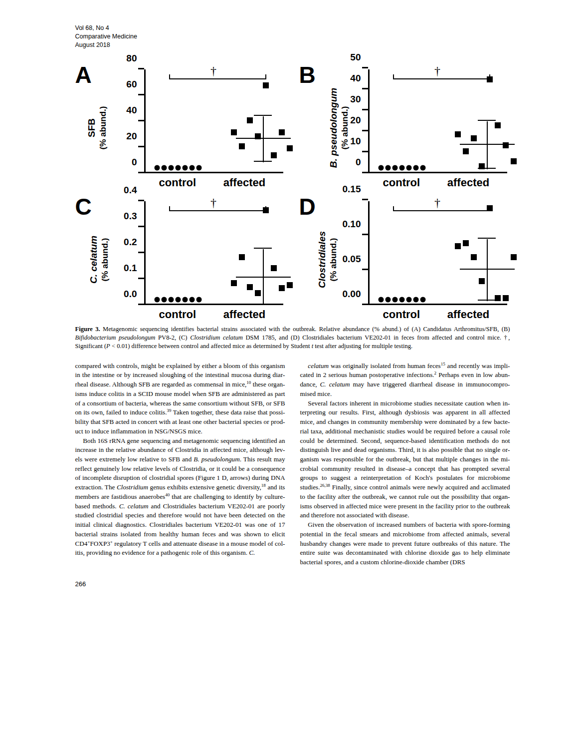Vol 68, No 4
Comparative Medicine
August 2018
A
SFB
(% abund.)
†
0
20
40
60
80
control
affected
B
B. pseudolongum
(% abund.)
†
0
10
20
30
40
50
control
affected
C
C. celatum
(% abund.)
†
0.0
0.1
0.2
0.3
0.4
control
affected
D
Clostridiales
(% abund.)
†
0.00
0.05
0.10
0.15
control
affected
Figure 3. Metagenomic sequencing identifies bacterial strains associated with the outbreak. Relative abundance (% abund.) of (A) Candidatus Arthromitus/SFB, (B) Bifidobacterium pseudolongum PV8-2, (C) Clostridium celatum DSM 1785, and (D) Clostridiales bacterium VE202-01 in feces from affected and control mice. †, Significant (P < 0.01) difference between control and affected mice as determined by Student t test after adjusting for multiple testing.
compared with controls, might be explained by either a bloom of this organism in the intestine or by increased sloughing of the intestinal mucosa during diarrheal disease. Although SFB are regarded as commensal in mice,10 these organisms induce colitis in a SCID mouse model when SFB are administered as part of a consortium of bacteria, whereas the same consortium without SFB, or SFB on its own, failed to induce colitis.39 Taken together, these data raise that possibility that SFB acted in concert with at least one other bacterial species or product to induce inflammation in NSG/NSGS mice.
Both 16S rRNA gene sequencing and metagenomic sequencing identified an increase in the relative abundance of Clostridia in affected mice, although levels were extremely low relative to SFB and B. pseudolongum. This result may reflect genuinely low relative levels of Clostridia, or it could be a consequence of incomplete disruption of clostridial spores (Figure 1 D, arrows) during DNA extraction. The Clostridium genus exhibits extensive genetic diversity,18 and its members are fastidious anaerobes40 that are challenging to identify by culture-based methods. C. celatum and Clostridiales bacterium VE202-01 are poorly studied clostridial species and therefore would not have been detected on the initial clinical diagnostics. Clostridiales bacterium VE202-01 was one of 17 bacterial strains isolated from healthy human feces and was shown to elicit CD4+FOXP3+ regulatory T cells and attenuate disease in a mouse model of colitis, providing no evidence for a pathogenic role of this organism. C.
celatum was originally isolated from human feces15 and recently was implicated in 2 serious human postoperative infections.2 Perhaps even in low abundance, C. celatum may have triggered diarrheal disease in immunocompromised mice.
Several factors inherent in microbiome studies necessitate caution when interpreting our results. First, although dysbiosis was apparent in all affected mice, and changes in community membership were dominated by a few bacterial taxa, additional mechanistic studies would be required before a causal role could be determined. Second, sequence-based identification methods do not distinguish live and dead organisms. Third, it is also possible that no single organism was responsible for the outbreak, but that multiple changes in the microbial community resulted in disease–a concept that has prompted several groups to suggest a reinterpretation of Koch's postulates for microbiome studies.26,38 Finally, since control animals were newly acquired and acclimated to the facility after the outbreak, we cannot rule out the possibility that organisms observed in affected mice were present in the facility prior to the outbreak and therefore not associated with disease.
Given the observation of increased numbers of bacteria with spore-forming potential in the fecal smears and microbiome from affected animals, several husbandry changes were made to prevent future outbreaks of this nature. The entire suite was decontaminated with chlorine dioxide gas to help eliminate bacterial spores, and a custom chlorine-dioxide chamber (DRS
266